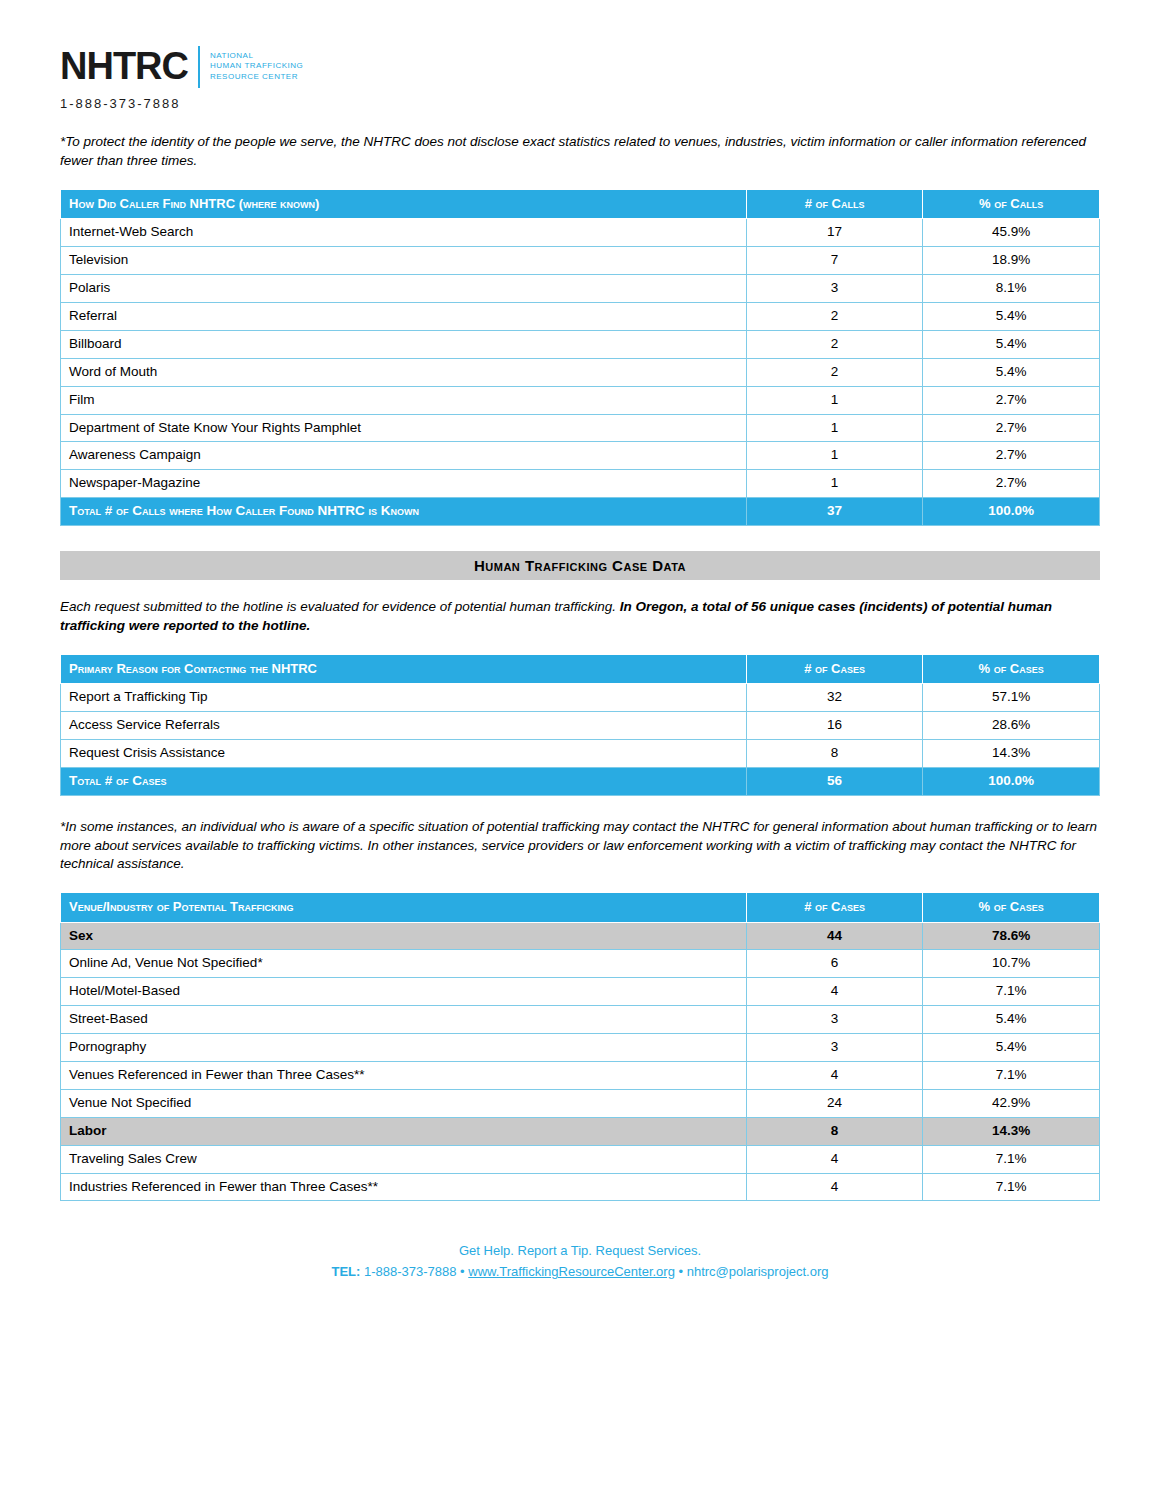NHTRC
National
Human Trafficking
Resource Center
1-888-373-7888
*To protect the identity of the people we serve, the NHTRC does not disclose exact statistics related to venues, industries, victim information or caller information referenced fewer than three times.
| How Did Caller Find NHTRC (where known) | # of Calls | % of Calls |
| --- | --- | --- |
| Internet-Web Search | 17 | 45.9% |
| Television | 7 | 18.9% |
| Polaris | 3 | 8.1% |
| Referral | 2 | 5.4% |
| Billboard | 2 | 5.4% |
| Word of Mouth | 2 | 5.4% |
| Film | 1 | 2.7% |
| Department of State Know Your Rights Pamphlet | 1 | 2.7% |
| Awareness Campaign | 1 | 2.7% |
| Newspaper-Magazine | 1 | 2.7% |
| Total # of Calls where How Caller Found NHTRC is Known | 37 | 100.0% |
Human Trafficking Case Data
Each request submitted to the hotline is evaluated for evidence of potential human trafficking. In Oregon, a total of 56 unique cases (incidents) of potential human trafficking were reported to the hotline.
| Primary Reason for Contacting the NHTRC | # of Cases | % of Cases |
| --- | --- | --- |
| Report a Trafficking Tip | 32 | 57.1% |
| Access Service Referrals | 16 | 28.6% |
| Request Crisis Assistance | 8 | 14.3% |
| Total # of Cases | 56 | 100.0% |
*In some instances, an individual who is aware of a specific situation of potential trafficking may contact the NHTRC for general information about human trafficking or to learn more about services available to trafficking victims. In other instances, service providers or law enforcement working with a victim of trafficking may contact the NHTRC for technical assistance.
| Venue/Industry of Potential Trafficking | # of Cases | % of Cases |
| --- | --- | --- |
| Sex | 44 | 78.6% |
| Online Ad, Venue Not Specified* | 6 | 10.7% |
| Hotel/Motel-Based | 4 | 7.1% |
| Street-Based | 3 | 5.4% |
| Pornography | 3 | 5.4% |
| Venues Referenced in Fewer than Three Cases** | 4 | 7.1% |
| Venue Not Specified | 24 | 42.9% |
| Labor | 8 | 14.3% |
| Traveling Sales Crew | 4 | 7.1% |
| Industries Referenced in Fewer than Three Cases** | 4 | 7.1% |
Get Help. Report a Tip. Request Services.
TEL: 1-888-373-7888 • www.TraffickingResourceCenter.org • nhtrc@polarisproject.org